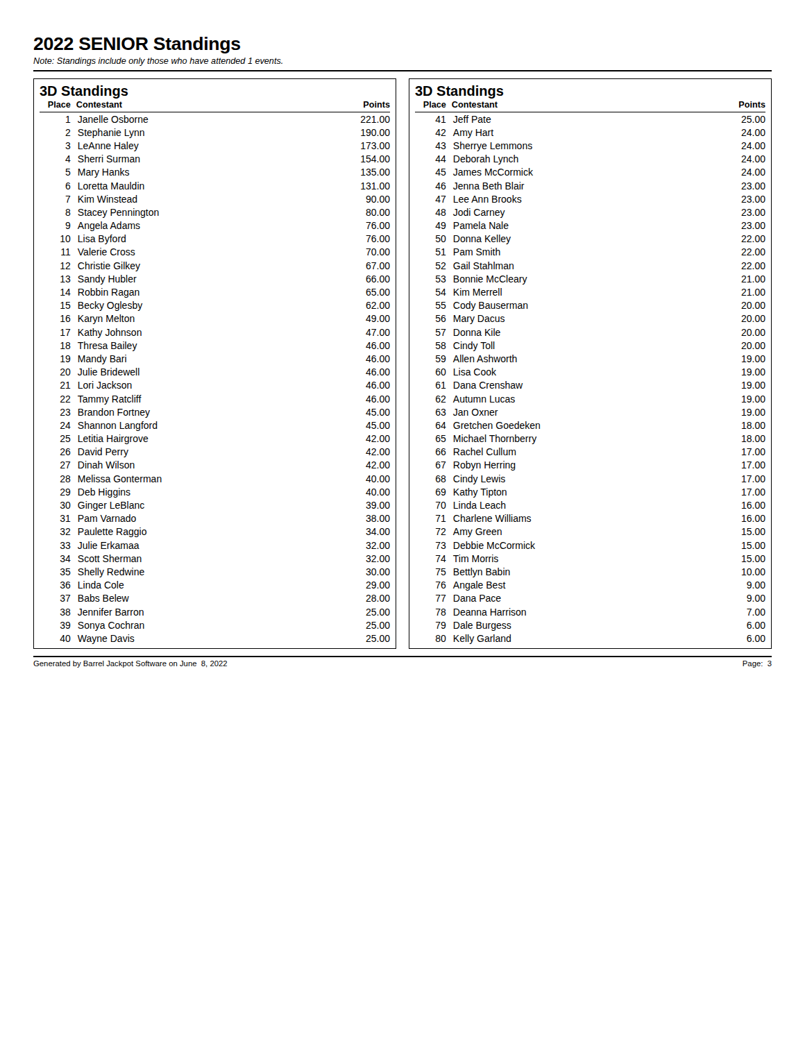2022 SENIOR Standings
Note: Standings include only those who have attended 1 events.
3D Standings
| Place | Contestant | Points |
| --- | --- | --- |
| 1 | Janelle Osborne | 221.00 |
| 2 | Stephanie Lynn | 190.00 |
| 3 | LeAnne Haley | 173.00 |
| 4 | Sherri Surman | 154.00 |
| 5 | Mary Hanks | 135.00 |
| 6 | Loretta Mauldin | 131.00 |
| 7 | Kim Winstead | 90.00 |
| 8 | Stacey Pennington | 80.00 |
| 9 | Angela Adams | 76.00 |
| 10 | Lisa Byford | 76.00 |
| 11 | Valerie Cross | 70.00 |
| 12 | Christie Gilkey | 67.00 |
| 13 | Sandy Hubler | 66.00 |
| 14 | Robbin Ragan | 65.00 |
| 15 | Becky Oglesby | 62.00 |
| 16 | Karyn Melton | 49.00 |
| 17 | Kathy Johnson | 47.00 |
| 18 | Thresa Bailey | 46.00 |
| 19 | Mandy Bari | 46.00 |
| 20 | Julie Bridewell | 46.00 |
| 21 | Lori Jackson | 46.00 |
| 22 | Tammy Ratcliff | 46.00 |
| 23 | Brandon Fortney | 45.00 |
| 24 | Shannon Langford | 45.00 |
| 25 | Letitia Hairgrove | 42.00 |
| 26 | David Perry | 42.00 |
| 27 | Dinah Wilson | 42.00 |
| 28 | Melissa Gonterman | 40.00 |
| 29 | Deb Higgins | 40.00 |
| 30 | Ginger LeBlanc | 39.00 |
| 31 | Pam Varnado | 38.00 |
| 32 | Paulette Raggio | 34.00 |
| 33 | Julie Erkamaa | 32.00 |
| 34 | Scott Sherman | 32.00 |
| 35 | Shelly Redwine | 30.00 |
| 36 | Linda Cole | 29.00 |
| 37 | Babs Belew | 28.00 |
| 38 | Jennifer Barron | 25.00 |
| 39 | Sonya Cochran | 25.00 |
| 40 | Wayne Davis | 25.00 |
3D Standings
| Place | Contestant | Points |
| --- | --- | --- |
| 41 | Jeff Pate | 25.00 |
| 42 | Amy Hart | 24.00 |
| 43 | Sherrye Lemmons | 24.00 |
| 44 | Deborah Lynch | 24.00 |
| 45 | James McCormick | 24.00 |
| 46 | Jenna Beth Blair | 23.00 |
| 47 | Lee Ann Brooks | 23.00 |
| 48 | Jodi Carney | 23.00 |
| 49 | Pamela Nale | 23.00 |
| 50 | Donna Kelley | 22.00 |
| 51 | Pam Smith | 22.00 |
| 52 | Gail Stahlman | 22.00 |
| 53 | Bonnie McCleary | 21.00 |
| 54 | Kim Merrell | 21.00 |
| 55 | Cody Bauserman | 20.00 |
| 56 | Mary Dacus | 20.00 |
| 57 | Donna Kile | 20.00 |
| 58 | Cindy Toll | 20.00 |
| 59 | Allen Ashworth | 19.00 |
| 60 | Lisa Cook | 19.00 |
| 61 | Dana Crenshaw | 19.00 |
| 62 | Autumn Lucas | 19.00 |
| 63 | Jan Oxner | 19.00 |
| 64 | Gretchen Goedeken | 18.00 |
| 65 | Michael Thornberry | 18.00 |
| 66 | Rachel Cullum | 17.00 |
| 67 | Robyn Herring | 17.00 |
| 68 | Cindy Lewis | 17.00 |
| 69 | Kathy Tipton | 17.00 |
| 70 | Linda Leach | 16.00 |
| 71 | Charlene Williams | 16.00 |
| 72 | Amy Green | 15.00 |
| 73 | Debbie McCormick | 15.00 |
| 74 | Tim Morris | 15.00 |
| 75 | Bettlyn Babin | 10.00 |
| 76 | Angale Best | 9.00 |
| 77 | Dana Pace | 9.00 |
| 78 | Deanna Harrison | 7.00 |
| 79 | Dale Burgess | 6.00 |
| 80 | Kelly Garland | 6.00 |
Generated by Barrel Jackpot Software on June 8, 2022 Page: 3